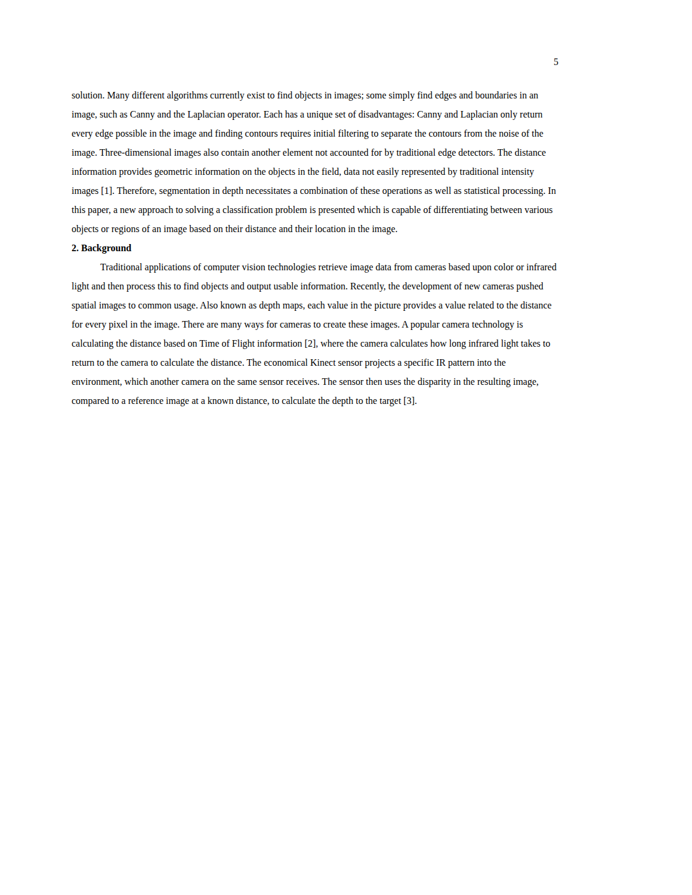5
solution. Many different algorithms currently exist to find objects in images; some simply find edges and boundaries in an image, such as Canny and the Laplacian operator. Each has a unique set of disadvantages: Canny and Laplacian only return every edge possible in the image and finding contours requires initial filtering to separate the contours from the noise of the image. Three-dimensional images also contain another element not accounted for by traditional edge detectors. The distance information provides geometric information on the objects in the field, data not easily represented by traditional intensity images [1]. Therefore, segmentation in depth necessitates a combination of these operations as well as statistical processing. In this paper, a new approach to solving a classification problem is presented which is capable of differentiating between various objects or regions of an image based on their distance and their location in the image.
2. Background
Traditional applications of computer vision technologies retrieve image data from cameras based upon color or infrared light and then process this to find objects and output usable information. Recently, the development of new cameras pushed spatial images to common usage. Also known as depth maps, each value in the picture provides a value related to the distance for every pixel in the image. There are many ways for cameras to create these images. A popular camera technology is calculating the distance based on Time of Flight information [2], where the camera calculates how long infrared light takes to return to the camera to calculate the distance. The economical Kinect sensor projects a specific IR pattern into the environment, which another camera on the same sensor receives. The sensor then uses the disparity in the resulting image, compared to a reference image at a known distance, to calculate the depth to the target [3].